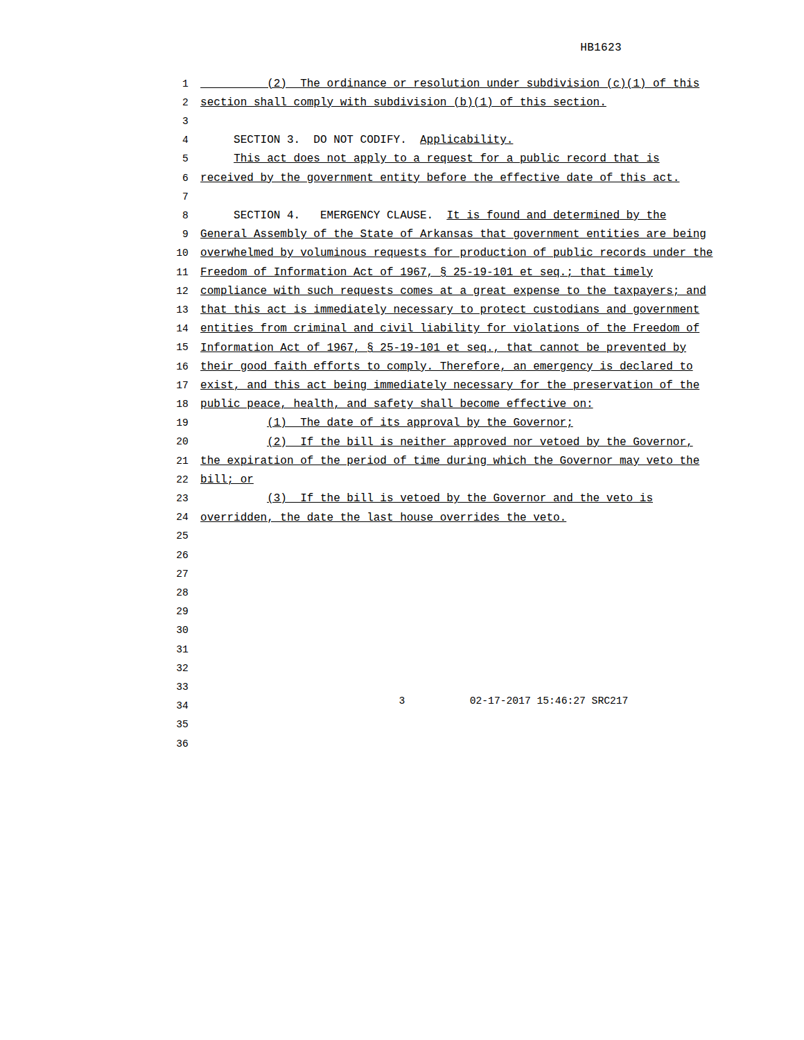HB1623
1
2
3
4
5
6
7
8
9
10
11
12
13
14
15
16
17
18
19
20
21
22
23
24
25
26
27
28
29
30
31
32
33
34
35
36
(2) The ordinance or resolution under subdivision (c)(1) of this section shall comply with subdivision (b)(1) of this section. SECTION 3. DO NOT CODIFY. Applicability. This act does not apply to a request for a public record that is received by the government entity before the effective date of this act. SECTION 4. EMERGENCY CLAUSE. It is found and determined by the General Assembly of the State of Arkansas that government entities are being overwhelmed by voluminous requests for production of public records under the Freedom of Information Act of 1967, § 25-19-101 et seq.; that timely compliance with such requests comes at a great expense to the taxpayers; and that this act is immediately necessary to protect custodians and government entities from criminal and civil liability for violations of the Freedom of Information Act of 1967, § 25-19-101 et seq., that cannot be prevented by their good faith efforts to comply. Therefore, an emergency is declared to exist, and this act being immediately necessary for the preservation of the public peace, health, and safety shall become effective on: (1) The date of its approval by the Governor; (2) If the bill is neither approved nor vetoed by the Governor, the expiration of the period of time during which the Governor may veto the bill; or (3) If the bill is vetoed by the Governor and the veto is overridden, the date the last house overrides the veto.
3
02-17-2017 15:46:27 SRC217